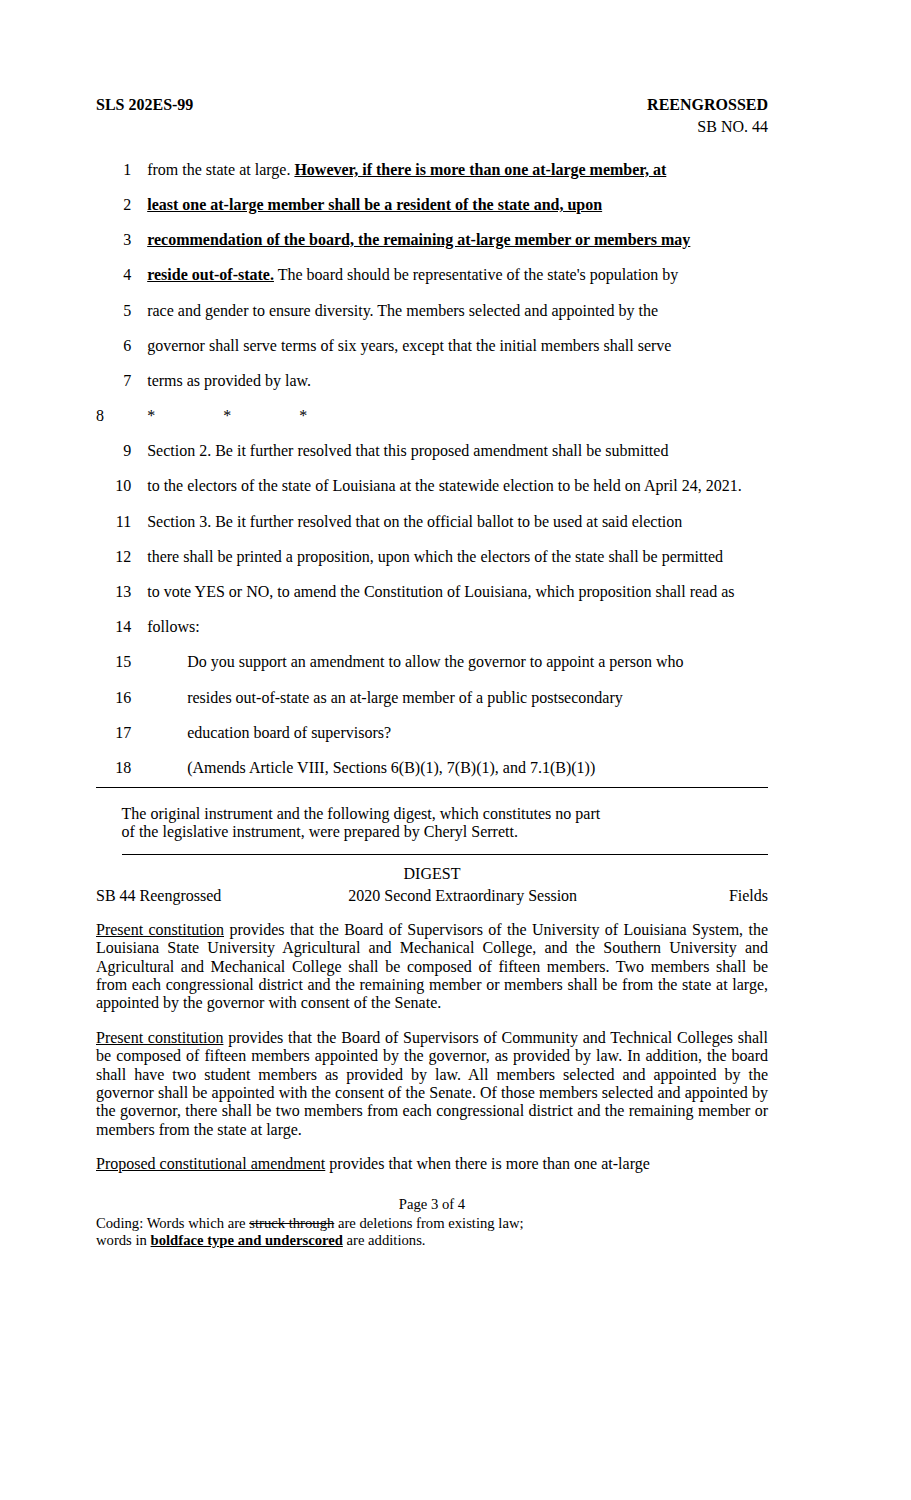SLS 202ES-99
REENGROSSED
SB NO. 44
from the state at large. However, if there is more than one at-large member, at
least one at-large member shall be a resident of the state and, upon
recommendation of the board, the remaining at-large member or members may
reside out-of-state. The board should be representative of the state's population by
race and gender to ensure diversity. The members selected and appointed by the
governor shall serve terms of six years, except that the initial members shall serve
terms as provided by law.
* * *
Section 2. Be it further resolved that this proposed amendment shall be submitted
to the electors of the state of Louisiana at the statewide election to be held on April 24, 2021.
Section 3. Be it further resolved that on the official ballot to be used at said election
there shall be printed a proposition, upon which the electors of the state shall be permitted
to vote YES or NO, to amend the Constitution of Louisiana, which proposition shall read as
follows:
Do you support an amendment to allow the governor to appoint a person who
resides out-of-state as an at-large member of a public postsecondary
education board of supervisors?
(Amends Article VIII, Sections 6(B)(1), 7(B)(1), and 7.1(B)(1))
The original instrument and the following digest, which constitutes no part
of the legislative instrument, were prepared by Cheryl Serrett.
DIGEST
SB 44 Reengrossed
2020 Second Extraordinary Session
Fields
Present constitution provides that the Board of Supervisors of the University of Louisiana System, the Louisiana State University Agricultural and Mechanical College, and the Southern University and Agricultural and Mechanical College shall be composed of fifteen members. Two members shall be from each congressional district and the remaining member or members shall be from the state at large, appointed by the governor with consent of the Senate.
Present constitution provides that the Board of Supervisors of Community and Technical Colleges shall be composed of fifteen members appointed by the governor, as provided by law. In addition, the board shall have two student members as provided by law. All members selected and appointed by the governor shall be appointed with the consent of the Senate. Of those members selected and appointed by the governor, there shall be two members from each congressional district and the remaining member or members from the state at large.
Proposed constitutional amendment provides that when there is more than one at-large
Page 3 of 4
Coding: Words which are struck through are deletions from existing law;
words in boldface type and underscored are additions.